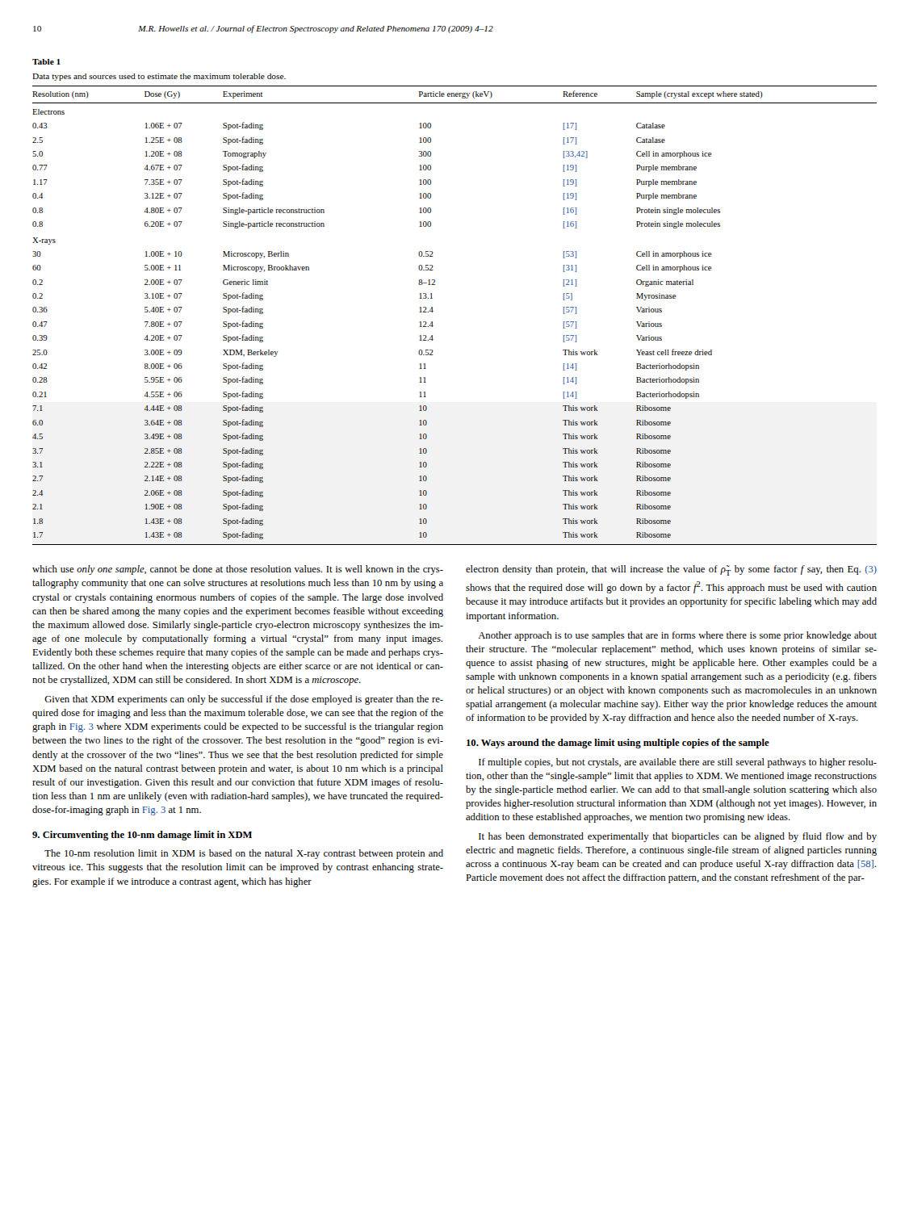10 M.R. Howells et al. / Journal of Electron Spectroscopy and Related Phenomena 170 (2009) 4–12
Table 1
Data types and sources used to estimate the maximum tolerable dose.
| Resolution (nm) | Dose (Gy) | Experiment | Particle energy (keV) | Reference | Sample (crystal except where stated) |
| --- | --- | --- | --- | --- | --- |
| Electrons |
| 0.43 | 1.06E + 07 | Spot-fading | 100 | [17] | Catalase |
| 2.5 | 1.25E + 08 | Spot-fading | 100 | [17] | Catalase |
| 5.0 | 1.20E + 08 | Tomography | 300 | [33,42] | Cell in amorphous ice |
| 0.77 | 4.67E + 07 | Spot-fading | 100 | [19] | Purple membrane |
| 1.17 | 7.35E + 07 | Spot-fading | 100 | [19] | Purple membrane |
| 0.4 | 3.12E + 07 | Spot-fading | 100 | [19] | Purple membrane |
| 0.8 | 4.80E + 07 | Single-particle reconstruction | 100 | [16] | Protein single molecules |
| 0.8 | 6.20E + 07 | Single-particle reconstruction | 100 | [16] | Protein single molecules |
| X-rays |
| 30 | 1.00E + 10 | Microscopy, Berlin | 0.52 | [53] | Cell in amorphous ice |
| 60 | 5.00E + 11 | Microscopy, Brookhaven | 0.52 | [31] | Cell in amorphous ice |
| 0.2 | 2.00E + 07 | Generic limit | 8–12 | [21] | Organic material |
| 0.2 | 3.10E + 07 | Spot-fading | 13.1 | [5] | Myrosinase |
| 0.36 | 5.40E + 07 | Spot-fading | 12.4 | [57] | Various |
| 0.47 | 7.80E + 07 | Spot-fading | 12.4 | [57] | Various |
| 0.39 | 4.20E + 07 | Spot-fading | 12.4 | [57] | Various |
| 25.0 | 3.00E + 09 | XDM, Berkeley | 0.52 | This work | Yeast cell freeze dried |
| 0.42 | 8.00E + 06 | Spot-fading | 11 | [14] | Bacteriorhodopsin |
| 0.28 | 5.95E + 06 | Spot-fading | 11 | [14] | Bacteriorhodopsin |
| 0.21 | 4.55E + 06 | Spot-fading | 11 | [14] | Bacteriorhodopsin |
| 7.1 | 4.44E + 08 | Spot-fading | 10 | This work | Ribosome |
| 6.0 | 3.64E + 08 | Spot-fading | 10 | This work | Ribosome |
| 4.5 | 3.49E + 08 | Spot-fading | 10 | This work | Ribosome |
| 3.7 | 2.85E + 08 | Spot-fading | 10 | This work | Ribosome |
| 3.1 | 2.22E + 08 | Spot-fading | 10 | This work | Ribosome |
| 2.7 | 2.14E + 08 | Spot-fading | 10 | This work | Ribosome |
| 2.4 | 2.06E + 08 | Spot-fading | 10 | This work | Ribosome |
| 2.1 | 1.90E + 08 | Spot-fading | 10 | This work | Ribosome |
| 1.8 | 1.43E + 08 | Spot-fading | 10 | This work | Ribosome |
| 1.7 | 1.43E + 08 | Spot-fading | 10 | This work | Ribosome |
which use only one sample, cannot be done at those resolution values. It is well known in the crystallography community that one can solve structures at resolutions much less than 10 nm by using a crystal or crystals containing enormous numbers of copies of the sample. The large dose involved can then be shared among the many copies and the experiment becomes feasible without exceeding the maximum allowed dose. Similarly single-particle cryo-electron microscopy synthesizes the image of one molecule by computationally forming a virtual “crystal” from many input images. Evidently both these schemes require that many copies of the sample can be made and perhaps crystallized. On the other hand when the interesting objects are either scarce or are not identical or cannot be crystallized, XDM can still be considered. In short XDM is a microscope.
Given that XDM experiments can only be successful if the dose employed is greater than the required dose for imaging and less than the maximum tolerable dose, we can see that the region of the graph in Fig. 3 where XDM experiments could be expected to be successful is the triangular region between the two lines to the right of the crossover. The best resolution in the “good” region is evidently at the crossover of the two “lines”. Thus we see that the best resolution predicted for simple XDM based on the natural contrast between protein and water, is about 10 nm which is a principal result of our investigation. Given this result and our conviction that future XDM images of resolution less than 1 nm are unlikely (even with radiation-hard samples), we have truncated the required-dose-for-imaging graph in Fig. 3 at 1 nm.
9. Circumventing the 10-nm damage limit in XDM
The 10-nm resolution limit in XDM is based on the natural X-ray contrast between protein and vitreous ice. This suggests that the resolution limit can be improved by contrast enhancing strategies. For example if we introduce a contrast agent, which has higher
electron density than protein, that will increase the value of ρ̃T by some factor f say, then Eq. (3) shows that the required dose will go down by a factor f2. This approach must be used with caution because it may introduce artifacts but it provides an opportunity for specific labeling which may add important information.
Another approach is to use samples that are in forms where there is some prior knowledge about their structure. The “molecular replacement” method, which uses known proteins of similar sequence to assist phasing of new structures, might be applicable here. Other examples could be a sample with unknown components in a known spatial arrangement such as a periodicity (e.g. fibers or helical structures) or an object with known components such as macromolecules in an unknown spatial arrangement (a molecular machine say). Either way the prior knowledge reduces the amount of information to be provided by X-ray diffraction and hence also the needed number of X-rays.
10. Ways around the damage limit using multiple copies of the sample
If multiple copies, but not crystals, are available there are still several pathways to higher resolution, other than the “single-sample” limit that applies to XDM. We mentioned image reconstructions by the single-particle method earlier. We can add to that small-angle solution scattering which also provides higher-resolution structural information than XDM (although not yet images). However, in addition to these established approaches, we mention two promising new ideas.
It has been demonstrated experimentally that bioparticles can be aligned by fluid flow and by electric and magnetic fields. Therefore, a continuous single-file stream of aligned particles running across a continuous X-ray beam can be created and can produce useful X-ray diffraction data [58]. Particle movement does not affect the diffraction pattern, and the constant refreshment of the par-